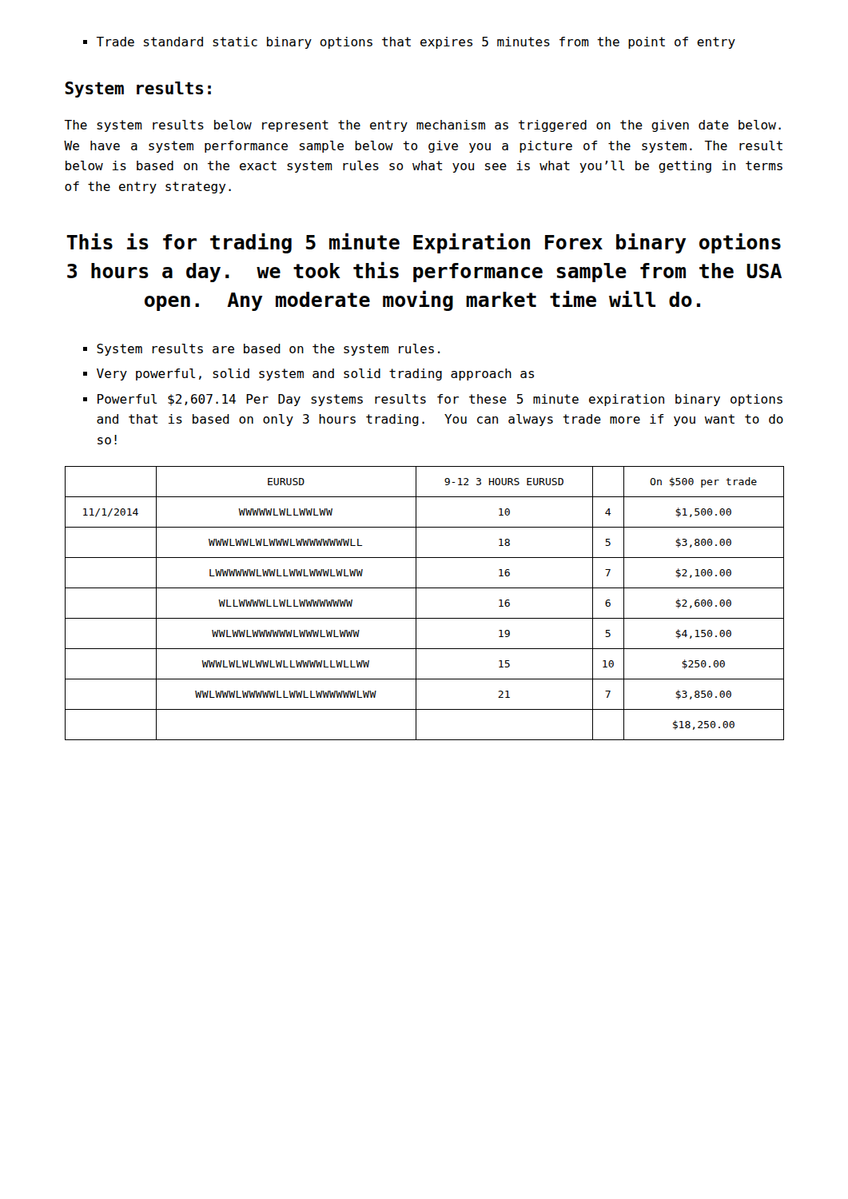Trade standard static binary options that expires 5 minutes from the point of entry
System results:
The system results below represent the entry mechanism as triggered on the given date below. We have a system performance sample below to give you a picture of the system. The result below is based on the exact system rules so what you see is what you’ll be getting in terms of the entry strategy.
This is for trading 5 minute Expiration Forex binary options 3 hours a day. we took this performance sample from the USA open. Any moderate moving market time will do.
System results are based on the system rules.
Very powerful, solid system and solid trading approach as
Powerful $2,607.14 Per Day systems results for these 5 minute expiration binary options and that is based on only 3 hours trading. You can always trade more if you want to do so!
| | EURUSD | 9-12 3 HOURS EURUSD | | On $500 per trade |
| --- | --- | --- | --- | --- |
| 11/1/2014 | WWWWWLWLLWWLWW | 10 | 4 | $1,500.00 |
| | WWWLWWLWLWWWLWWWWWWWWLL | 18 | 5 | $3,800.00 |
| | LWWWWWWLWWLLWWLWWWLWLWW | 16 | 7 | $2,100.00 |
| | WLLWWWWLLWLLWWWWWWWW | 16 | 6 | $2,600.00 |
| | WWLWWLWWWWWWLWWWLWLWWW | 19 | 5 | $4,150.00 |
| | WWWLWLWLWWLWLLWWWWLLWLLWW | 15 | 10 | $250.00 |
| | WWLWWWLWWWWWLLWWLLWWWWWWLWW | 21 | 7 | $3,850.00 |
| | | | | $18,250.00 |